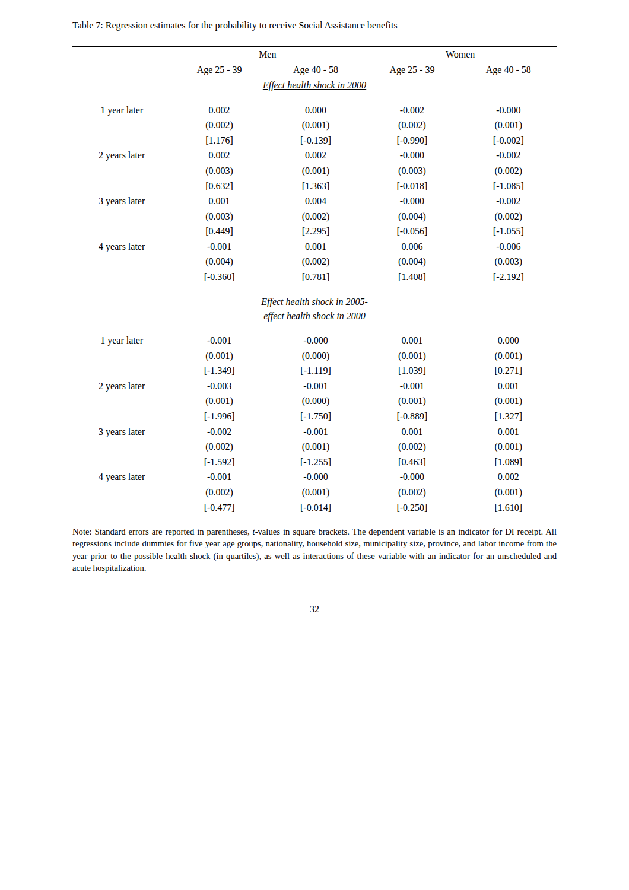Table 7: Regression estimates for the probability to receive Social Assistance benefits
| | Men | Women |
| --- | --- | --- |
| | Age 25 - 39 | Age 40 - 58 | Age 25 - 39 | Age 40 - 58 |
| Effect health shock in 2000 |
| 1 year later | 0.002 | 0.000 | -0.002 | -0.000 |
| | (0.002) | (0.001) | (0.002) | (0.001) |
| | [1.176] | [-0.139] | [-0.990] | [-0.002] |
| 2 years later | 0.002 | 0.002 | -0.000 | -0.002 |
| | (0.003) | (0.001) | (0.003) | (0.002) |
| | [0.632] | [1.363] | [-0.018] | [-1.085] |
| 3 years later | 0.001 | 0.004 | -0.000 | -0.002 |
| | (0.003) | (0.002) | (0.004) | (0.002) |
| | [0.449] | [2.295] | [-0.056] | [-1.055] |
| 4 years later | -0.001 | 0.001 | 0.006 | -0.006 |
| | (0.004) | (0.002) | (0.004) | (0.003) |
| | [-0.360] | [0.781] | [1.408] | [-2.192] |
| Effect health shock in 2005- |
| effect health shock in 2000 |
| 1 year later | -0.001 | -0.000 | 0.001 | 0.000 |
| | (0.001) | (0.000) | (0.001) | (0.001) |
| | [-1.349] | [-1.119] | [1.039] | [0.271] |
| 2 years later | -0.003 | -0.001 | -0.001 | 0.001 |
| | (0.001) | (0.000) | (0.001) | (0.001) |
| | [-1.996] | [-1.750] | [-0.889] | [1.327] |
| 3 years later | -0.002 | -0.001 | 0.001 | 0.001 |
| | (0.002) | (0.001) | (0.002) | (0.001) |
| | [-1.592] | [-1.255] | [0.463] | [1.089] |
| 4 years later | -0.001 | -0.000 | -0.000 | 0.002 |
| | (0.002) | (0.001) | (0.002) | (0.001) |
| | [-0.477] | [-0.014] | [-0.250] | [1.610] |
Note: Standard errors are reported in parentheses, t-values in square brackets. The dependent variable is an indicator for DI receipt. All regressions include dummies for five year age groups, nationality, household size, municipality size, province, and labor income from the year prior to the possible health shock (in quartiles), as well as interactions of these variable with an indicator for an unscheduled and acute hospitalization.
32